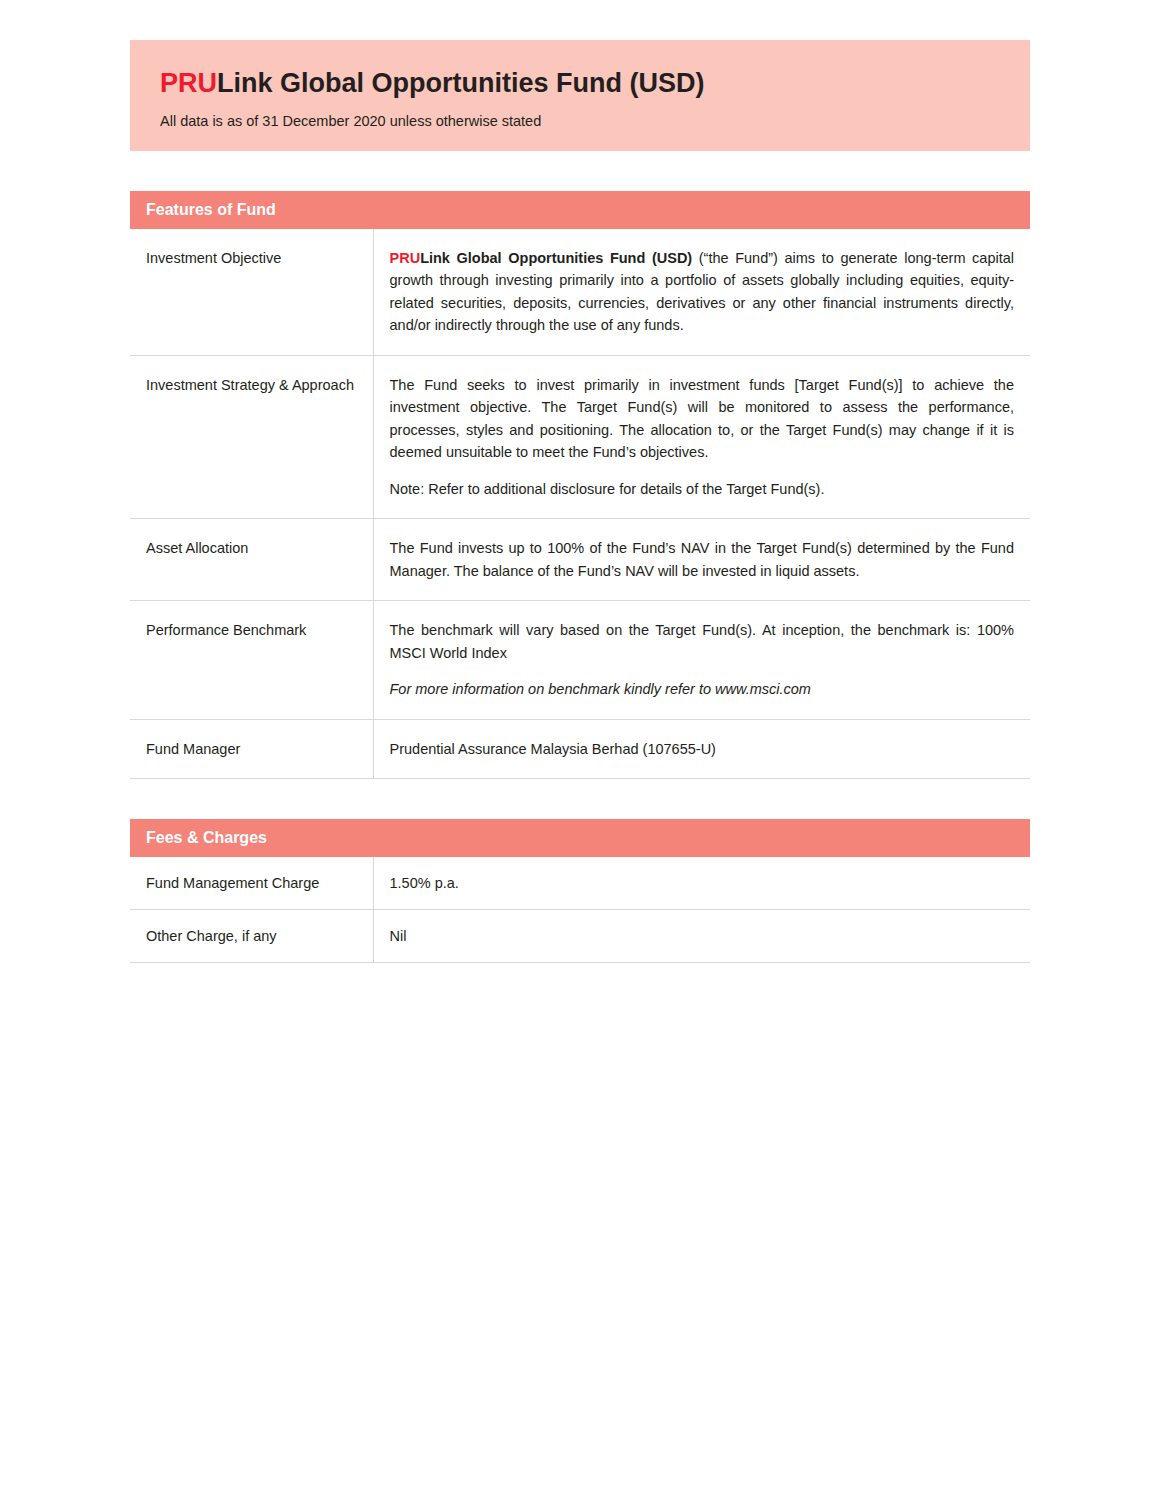PRULink Global Opportunities Fund (USD)
All data is as of 31 December 2020 unless otherwise stated
Features of Fund
| Investment Objective | PRU Link Global Opportunities Fund (USD) (“the Fund”) aims to generate long-term capital growth through investing primarily into a portfolio of assets globally including equities, equity-related securities, deposits, currencies, derivatives or any other financial instruments directly, and/or indirectly through the use of any funds. |
| Investment Strategy & Approach | The Fund seeks to invest primarily in investment funds [Target Fund(s)] to achieve the investment objective. The Target Fund(s) will be monitored to assess the performance, processes, styles and positioning. The allocation to, or the Target Fund(s) may change if it is deemed unsuitable to meet the Fund’s objectives. Note: Refer to additional disclosure for details of the Target Fund(s). |
| Asset Allocation | The Fund invests up to 100% of the Fund’s NAV in the Target Fund(s) determined by the Fund Manager. The balance of the Fund’s NAV will be invested in liquid assets. |
| Performance Benchmark | The benchmark will vary based on the Target Fund(s). At inception, the benchmark is: 100% MSCI World Index For more information on benchmark kindly refer to www.msci.com |
| Fund Manager | Prudential Assurance Malaysia Berhad (107655-U) |
Fees & Charges
| Fund Management Charge | 1.50% p.a. |
| Other Charge, if any | Nil |